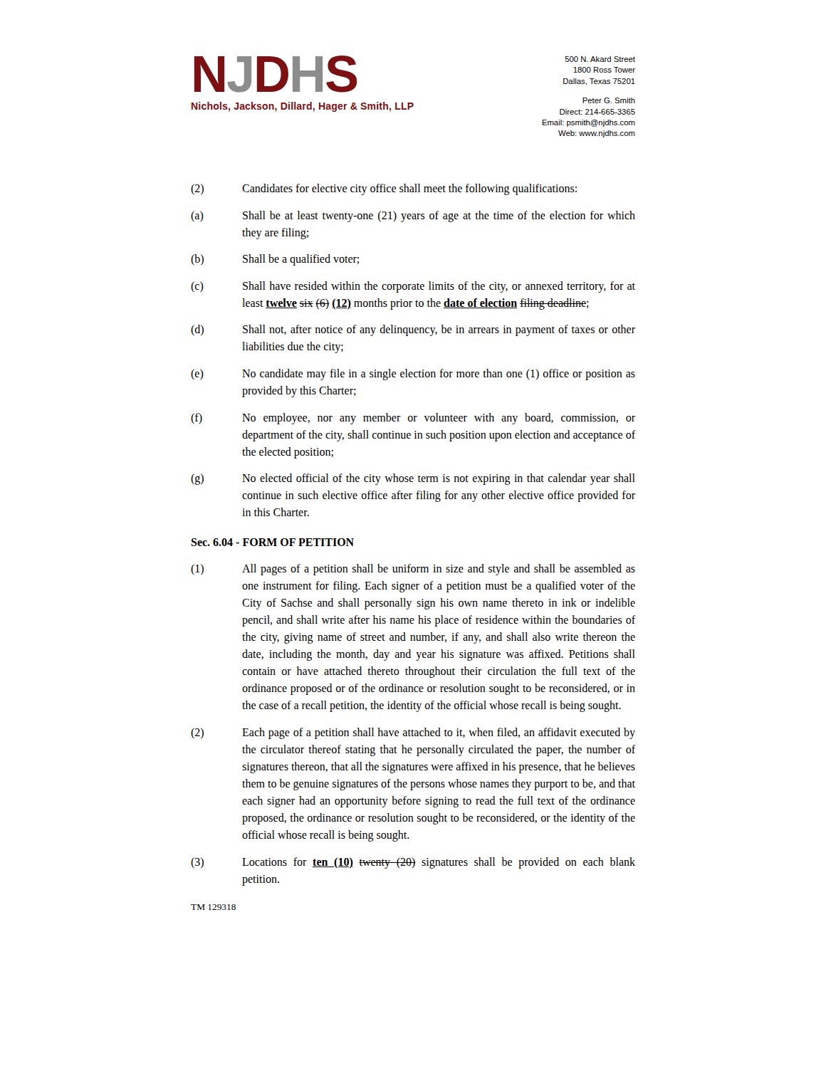NJDHS
Nichols, Jackson, Dillard, Hager & Smith, LLP
500 N. Akard Street
1800 Ross Tower
Dallas, Texas 75201
Peter G. Smith
Direct: 214-665-3365
Email: psmith@njdhs.com
Web: www.njdhs.com
(2)
Candidates for elective city office shall meet the following qualifications:
(a)
Shall be at least twenty-one (21) years of age at the time of the election for which they are filing;
(b)
Shall be a qualified voter;
(c)
Shall have resided within the corporate limits of the city, or annexed territory, for at least twelve six (6) (12) months prior to the date of election filing deadline;
(d)
Shall not, after notice of any delinquency, be in arrears in payment of taxes or other liabilities due the city;
(e)
No candidate may file in a single election for more than one (1) office or position as provided by this Charter;
(f)
No employee, nor any member or volunteer with any board, commission, or department of the city, shall continue in such position upon election and acceptance of the elected position;
(g)
No elected official of the city whose term is not expiring in that calendar year shall continue in such elective office after filing for any other elective office provided for in this Charter.
Sec. 6.04 - FORM OF PETITION
(1)
All pages of a petition shall be uniform in size and style and shall be assembled as one instrument for filing. Each signer of a petition must be a qualified voter of the City of Sachse and shall personally sign his own name thereto in ink or indelible pencil, and shall write after his name his place of residence within the boundaries of the city, giving name of street and number, if any, and shall also write thereon the date, including the month, day and year his signature was affixed. Petitions shall contain or have attached thereto throughout their circulation the full text of the ordinance proposed or of the ordinance or resolution sought to be reconsidered, or in the case of a recall petition, the identity of the official whose recall is being sought.
(2)
Each page of a petition shall have attached to it, when filed, an affidavit executed by the circulator thereof stating that he personally circulated the paper, the number of signatures thereon, that all the signatures were affixed in his presence, that he believes them to be genuine signatures of the persons whose names they purport to be, and that each signer had an opportunity before signing to read the full text of the ordinance proposed, the ordinance or resolution sought to be reconsidered, or the identity of the official whose recall is being sought.
(3)
Locations for ten (10) twenty (20) signatures shall be provided on each blank petition.
TM 129318